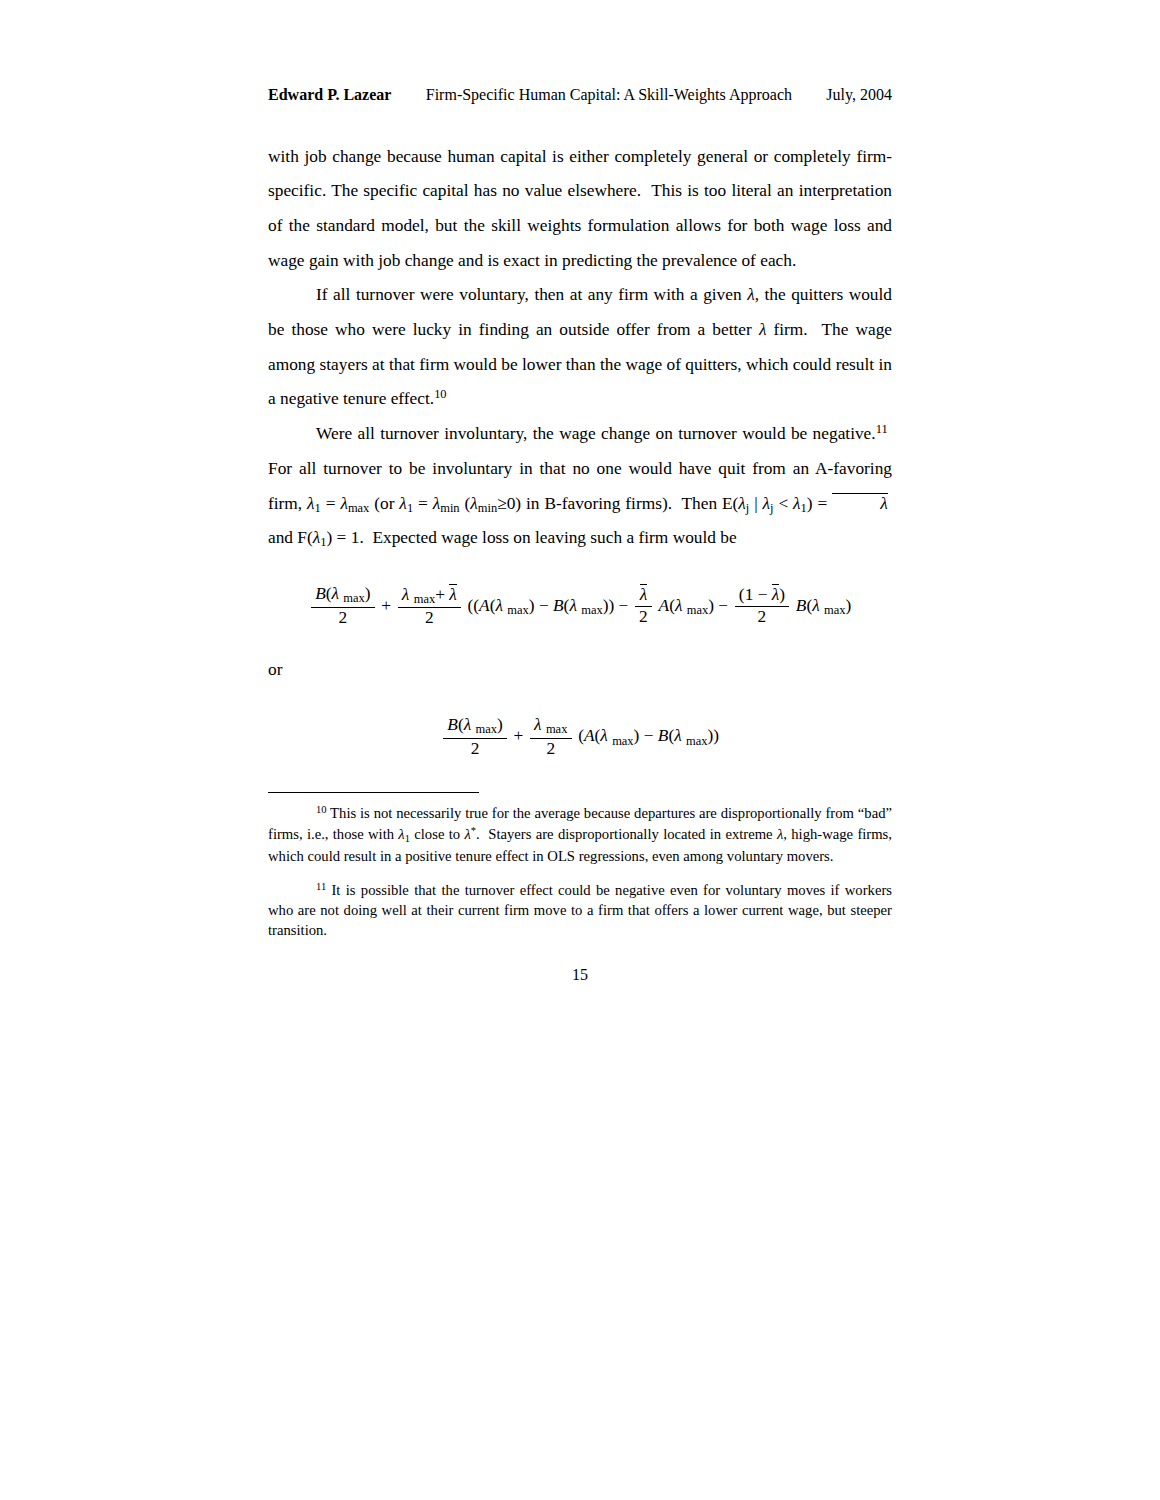Edward P. Lazear
Firm-Specific Human Capital: A Skill-Weights Approach
July, 2004
with job change because human capital is either completely general or completely firm-specific. The specific capital has no value elsewhere. This is too literal an interpretation of the standard model, but the skill weights formulation allows for both wage loss and wage gain with job change and is exact in predicting the prevalence of each.
If all turnover were voluntary, then at any firm with a given λ, the quitters would be those who were lucky in finding an outside offer from a better λ firm. The wage among stayers at that firm would be lower than the wage of quitters, which could result in a negative tenure effect.10
Were all turnover involuntary, the wage change on turnover would be negative.11 For all turnover to be involuntary in that no one would have quit from an A-favoring firm, λ1 = λmax (or λ1 = λmin (λmin≥0) in B-favoring firms). Then E(λj | λj < λ1) = λ and F(λ1) = 1. Expected wage loss on leaving such a firm would be
B(λ max) 2 + λ max+ λ 2 ((A(λ max) − B(λ max)) − λ 2 A(λ max) − (1 − λ) 2 B(λ max)
or
B(λ max) 2 + λ max 2 (A(λ max) − B(λ max))
10 This is not necessarily true for the average because departures are disproportionally from “bad” firms, i.e., those with λ1 close to λ*. Stayers are disproportionally located in extreme λ, high-wage firms, which could result in a positive tenure effect in OLS regressions, even among voluntary movers.
11 It is possible that the turnover effect could be negative even for voluntary moves if workers who are not doing well at their current firm move to a firm that offers a lower current wage, but steeper transition.
15